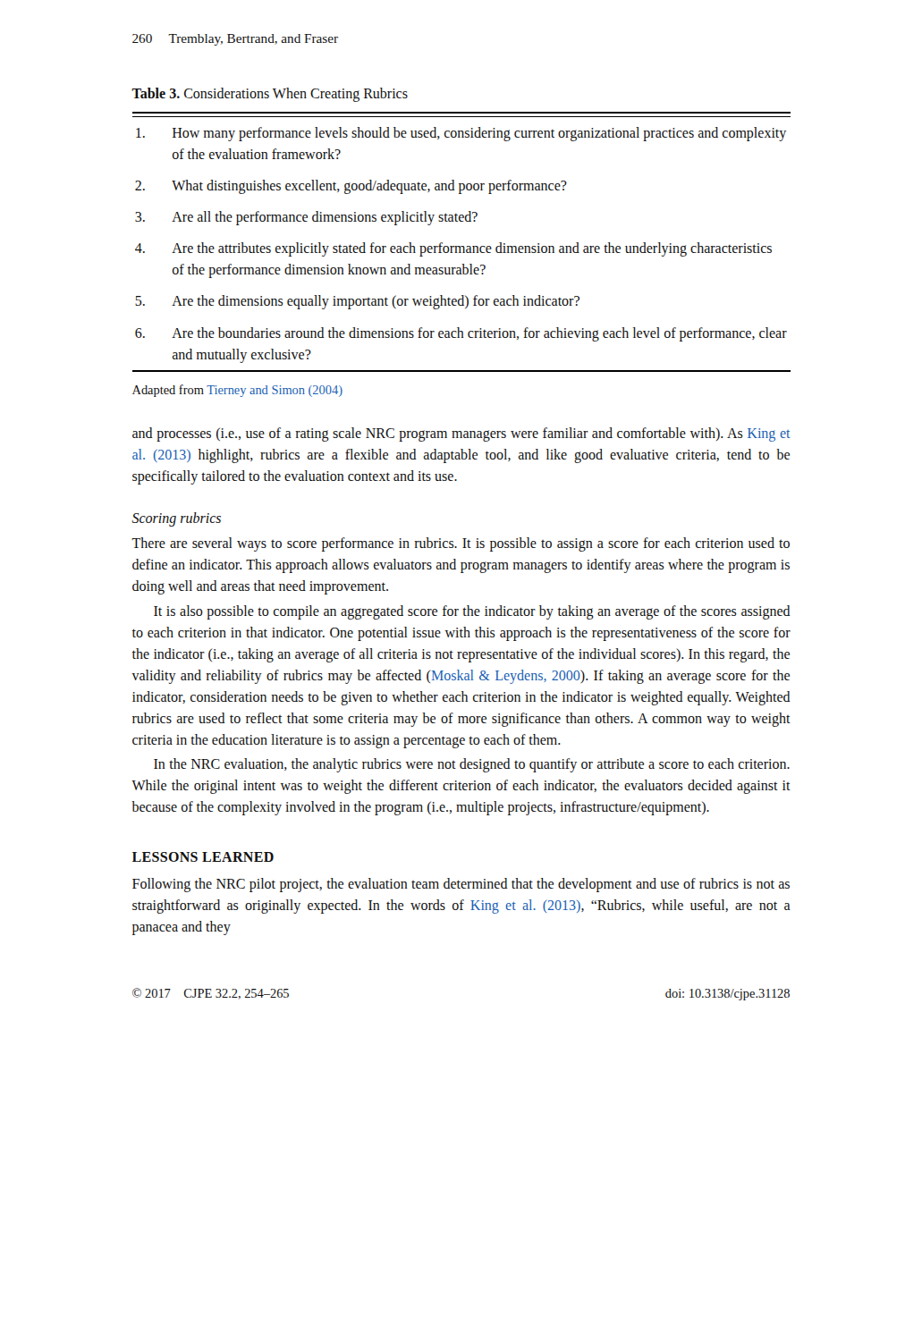260 Tremblay, Bertrand, and Fraser
Table 3. Considerations When Creating Rubrics
| 1. | How many performance levels should be used, considering current organizational practices and complexity of the evaluation framework? |
| 2. | What distinguishes excellent, good/adequate, and poor performance? |
| 3. | Are all the performance dimensions explicitly stated? |
| 4. | Are the attributes explicitly stated for each performance dimension and are the underlying characteristics of the performance dimension known and measurable? |
| 5. | Are the dimensions equally important (or weighted) for each indicator? |
| 6. | Are the boundaries around the dimensions for each criterion, for achieving each level of performance, clear and mutually exclusive? |
Adapted from Tierney and Simon (2004)
and processes (i.e., use of a rating scale NRC program managers were familiar and comfortable with). As King et al. (2013) highlight, rubrics are a flexible and adaptable tool, and like good evaluative criteria, tend to be specifically tailored to the evaluation context and its use.
Scoring rubrics
There are several ways to score performance in rubrics. It is possible to assign a score for each criterion used to define an indicator. This approach allows evaluators and program managers to identify areas where the program is doing well and areas that need improvement.
It is also possible to compile an aggregated score for the indicator by taking an average of the scores assigned to each criterion in that indicator. One potential issue with this approach is the representativeness of the score for the indicator (i.e., taking an average of all criteria is not representative of the individual scores). In this regard, the validity and reliability of rubrics may be affected (Moskal & Leydens, 2000). If taking an average score for the indicator, consideration needs to be given to whether each criterion in the indicator is weighted equally. Weighted rubrics are used to reflect that some criteria may be of more significance than others. A common way to weight criteria in the education literature is to assign a percentage to each of them.
In the NRC evaluation, the analytic rubrics were not designed to quantify or attribute a score to each criterion. While the original intent was to weight the different criterion of each indicator, the evaluators decided against it because of the complexity involved in the program (i.e., multiple projects, infrastructure/equipment).
Lessons Learned
Following the NRC pilot project, the evaluation team determined that the development and use of rubrics is not as straightforward as originally expected. In the words of King et al. (2013), “Rubrics, while useful, are not a panacea and they
© 2017 CJPE 32.2, 254–265
doi: 10.3138/cjpe.31128